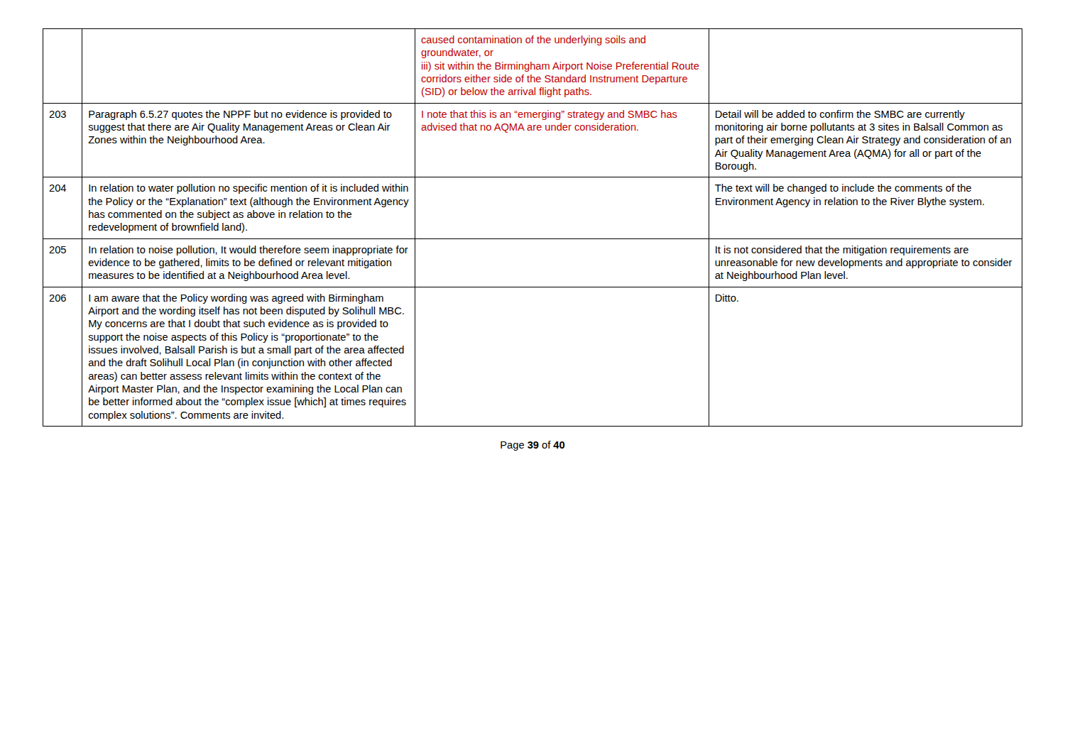| | | caused contamination of the underlying soils and groundwater, or iii) sit within the Birmingham Airport Noise Preferential Route corridors either side of the Standard Instrument Departure (SID) or below the arrival flight paths. | |
| 203 | Paragraph 6.5.27 quotes the NPPF but no evidence is provided to suggest that there are Air Quality Management Areas or Clean Air Zones within the Neighbourhood Area. | I note that this is an “emerging” strategy and SMBC has advised that no AQMA are under consideration. | Detail will be added to confirm the SMBC are currently monitoring air borne pollutants at 3 sites in Balsall Common as part of their emerging Clean Air Strategy and consideration of an Air Quality Management Area (AQMA) for all or part of the Borough. |
| 204 | In relation to water pollution no specific mention of it is included within the Policy or the “Explanation” text (although the Environment Agency has commented on the subject as above in relation to the redevelopment of brownfield land). | | The text will be changed to include the comments of the Environment Agency in relation to the River Blythe system. |
| 205 | In relation to noise pollution, It would therefore seem inappropriate for evidence to be gathered, limits to be defined or relevant mitigation measures to be identified at a Neighbourhood Area level. | | It is not considered that the mitigation requirements are unreasonable for new developments and appropriate to consider at Neighbourhood Plan level. |
| 206 | I am aware that the Policy wording was agreed with Birmingham Airport and the wording itself has not been disputed by Solihull MBC. My concerns are that I doubt that such evidence as is provided to support the noise aspects of this Policy is “proportionate” to the issues involved, Balsall Parish is but a small part of the area affected and the draft Solihull Local Plan (in conjunction with other affected areas) can better assess relevant limits within the context of the Airport Master Plan, and the Inspector examining the Local Plan can be better informed about the “complex issue [which] at times requires complex solutions”. Comments are invited. | | Ditto. |
Page 39 of 40